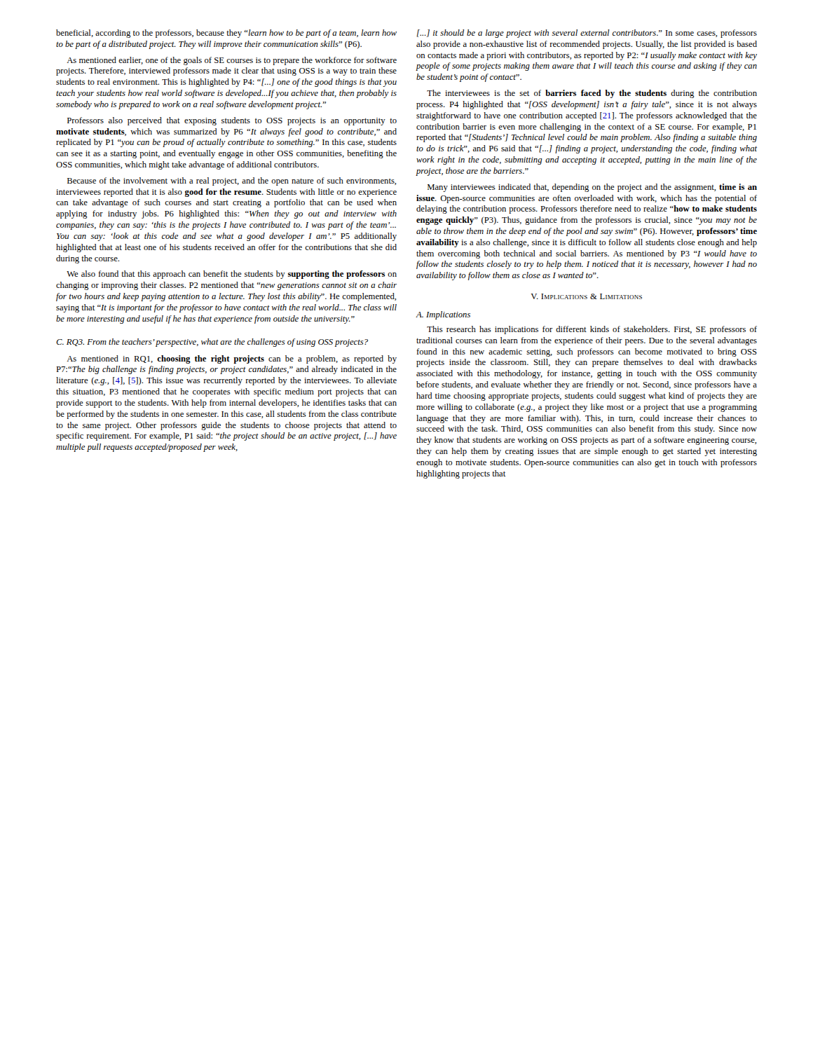beneficial, according to the professors, because they “learn how to be part of a team, learn how to be part of a distributed project. They will improve their communication skills” (P6).
As mentioned earlier, one of the goals of SE courses is to prepare the workforce for software projects. Therefore, interviewed professors made it clear that using OSS is a way to train these students to real environment. This is highlighted by P4: “[...] one of the good things is that you teach your students how real world software is developed...If you achieve that, then probably is somebody who is prepared to work on a real software development project.”
Professors also perceived that exposing students to OSS projects is an opportunity to motivate students, which was summarized by P6 “It always feel good to contribute,” and replicated by P1 “you can be proud of actually contribute to something.” In this case, students can see it as a starting point, and eventually engage in other OSS communities, benefiting the OSS communities, which might take advantage of additional contributors.
Because of the involvement with a real project, and the open nature of such environments, interviewees reported that it is also good for the resume. Students with little or no experience can take advantage of such courses and start creating a portfolio that can be used when applying for industry jobs. P6 highlighted this: “When they go out and interview with companies, they can say: ‘this is the projects I have contributed to. I was part of the team’... You can say: ‘look at this code and see what a good developer I am’.” P5 additionally highlighted that at least one of his students received an offer for the contributions that she did during the course.
We also found that this approach can benefit the students by supporting the professors on changing or improving their classes. P2 mentioned that “new generations cannot sit on a chair for two hours and keep paying attention to a lecture. They lost this ability”. He complemented, saying that “It is important for the professor to have contact with the real world... The class will be more interesting and useful if he has that experience from outside the university.”
C. RQ3. From the teachers’ perspective, what are the challenges of using OSS projects?
As mentioned in RQ1, choosing the right projects can be a problem, as reported by P7:“The big challenge is finding projects, or project candidates,” and already indicated in the literature (e.g., [4], [5]). This issue was recurrently reported by the interviewees. To alleviate this situation, P3 mentioned that he cooperates with specific medium port projects that can provide support to the students. With help from internal developers, he identifies tasks that can be performed by the students in one semester. In this case, all students from the class contribute to the same project. Other professors guide the students to choose projects that attend to specific requirement. For example, P1 said: “the project should be an active project, [...] have multiple pull requests accepted/proposed per week,
[...] it should be a large project with several external contributors.” In some cases, professors also provide a non-exhaustive list of recommended projects. Usually, the list provided is based on contacts made a priori with contributors, as reported by P2: “I usually make contact with key people of some projects making them aware that I will teach this course and asking if they can be student’s point of contact”.
The interviewees is the set of barriers faced by the students during the contribution process. P4 highlighted that “[OSS development] isn’t a fairy tale”, since it is not always straightforward to have one contribution accepted [21]. The professors acknowledged that the contribution barrier is even more challenging in the context of a SE course. For example, P1 reported that “[Students’] Technical level could be main problem. Also finding a suitable thing to do is trick”, and P6 said that “[...] finding a project, understanding the code, finding what work right in the code, submitting and accepting it accepted, putting in the main line of the project, those are the barriers.”
Many interviewees indicated that, depending on the project and the assignment, time is an issue. Open-source communities are often overloaded with work, which has the potential of delaying the contribution process. Professors therefore need to realize “how to make students engage quickly” (P3). Thus, guidance from the professors is crucial, since “you may not be able to throw them in the deep end of the pool and say swim” (P6). However, professors’ time availability is a also challenge, since it is difficult to follow all students close enough and help them overcoming both technical and social barriers. As mentioned by P3 “I would have to follow the students closely to try to help them. I noticed that it is necessary, however I had no availability to follow them as close as I wanted to”.
V. Implications & Limitations
A. Implications
This research has implications for different kinds of stakeholders. First, SE professors of traditional courses can learn from the experience of their peers. Due to the several advantages found in this new academic setting, such professors can become motivated to bring OSS projects inside the classroom. Still, they can prepare themselves to deal with drawbacks associated with this methodology, for instance, getting in touch with the OSS community before students, and evaluate whether they are friendly or not. Second, since professors have a hard time choosing appropriate projects, students could suggest what kind of projects they are more willing to collaborate (e.g., a project they like most or a project that use a programming language that they are more familiar with). This, in turn, could increase their chances to succeed with the task. Third, OSS communities can also benefit from this study. Since now they know that students are working on OSS projects as part of a software engineering course, they can help them by creating issues that are simple enough to get started yet interesting enough to motivate students. Open-source communities can also get in touch with professors highlighting projects that